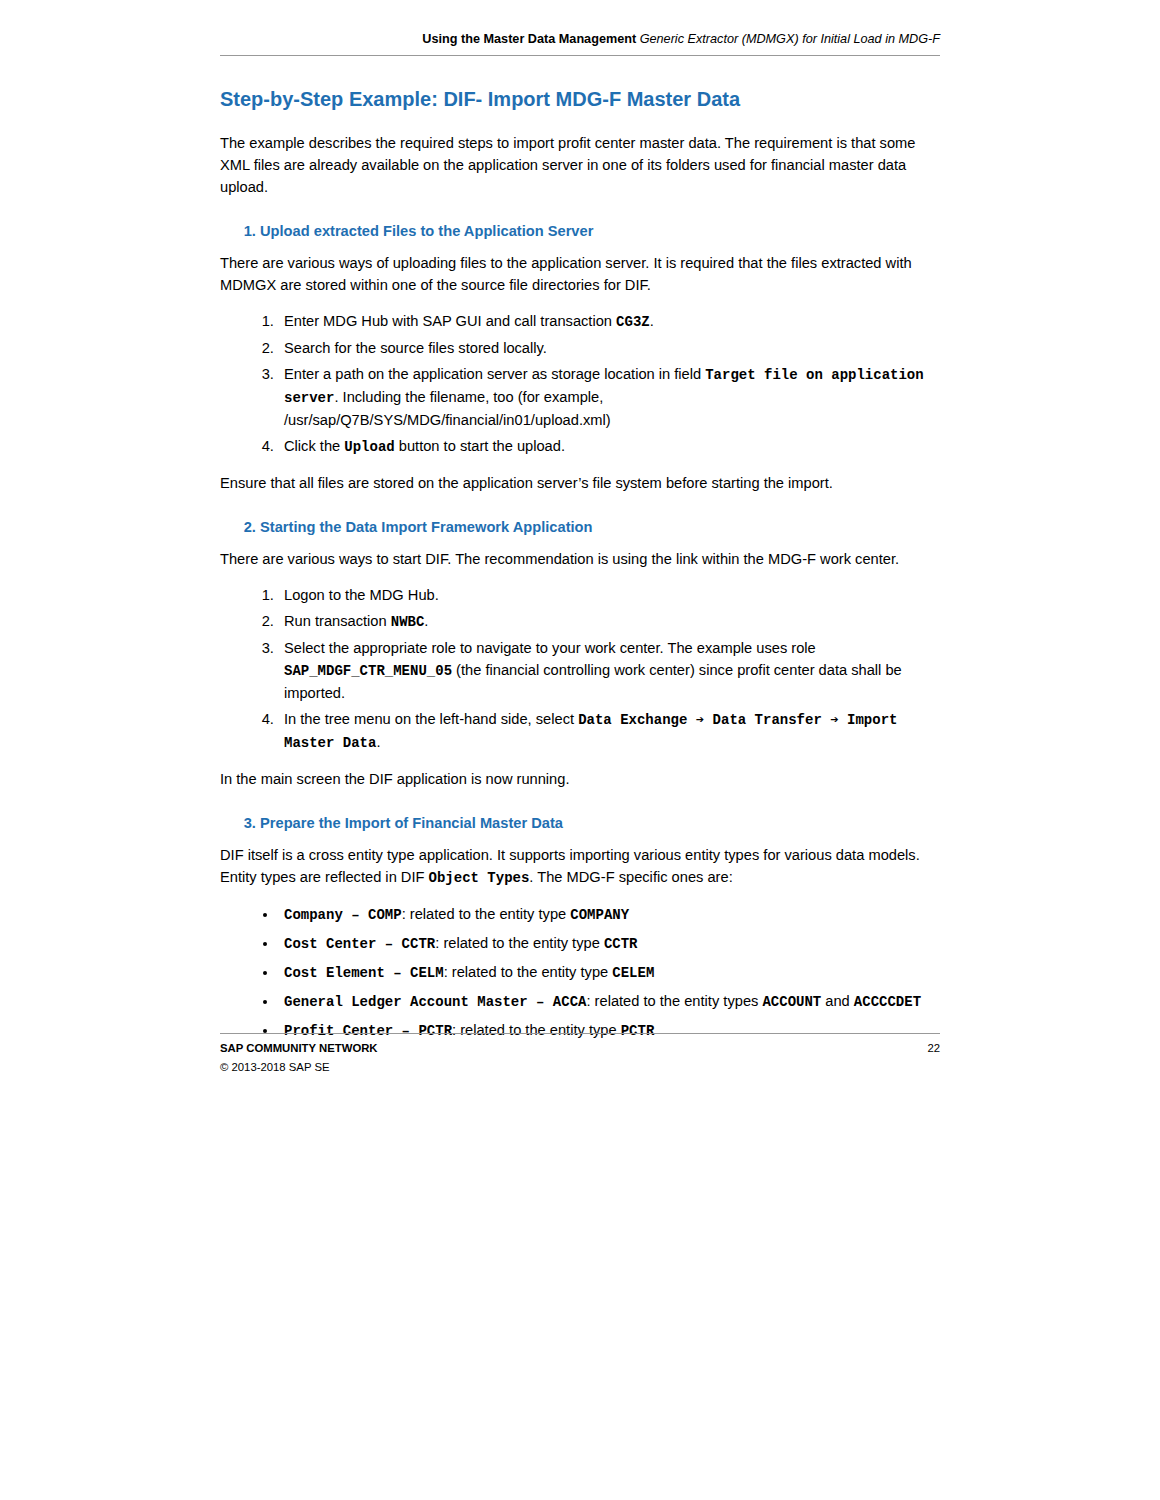Using the Master Data Management Generic Extractor (MDMGX) for Initial Load in MDG-F
Step-by-Step Example: DIF- Import MDG-F Master Data
The example describes the required steps to import profit center master data. The requirement is that some XML files are already available on the application server in one of its folders used for financial master data upload.
Upload extracted Files to the Application Server
There are various ways of uploading files to the application server. It is required that the files extracted with MDMGX are stored within one of the source file directories for DIF.
Enter MDG Hub with SAP GUI and call transaction CG3Z.
Search for the source files stored locally.
Enter a path on the application server as storage location in field Target file on application server. Including the filename, too (for example,
/usr/sap/Q7B/SYS/MDG/financial/in01/upload.xml)
Click the Upload button to start the upload.
Ensure that all files are stored on the application server’s file system before starting the import.
Starting the Data Import Framework Application
There are various ways to start DIF. The recommendation is using the link within the MDG-F work center.
Logon to the MDG Hub.
Run transaction NWBC.
Select the appropriate role to navigate to your work center. The example uses role SAP_MDGF_CTR_MENU_05 (the financial controlling work center) since profit center data shall be imported.
In the tree menu on the left-hand side, select Data Exchange ➔ Data Transfer ➔ Import Master Data.
In the main screen the DIF application is now running.
Prepare the Import of Financial Master Data
DIF itself is a cross entity type application. It supports importing various entity types for various data models. Entity types are reflected in DIF Object Types. The MDG-F specific ones are:
Company – COMP: related to the entity type COMPANY
Cost Center – CCTR: related to the entity type CCTR
Cost Element – CELM: related to the entity type CELEM
General Ledger Account Master – ACCA: related to the entity types ACCOUNT and ACCCCDET
Profit Center – PCTR: related to the entity type PCTR
SAP COMMUNITY NETWORK © 2013-2018 SAP SE
22